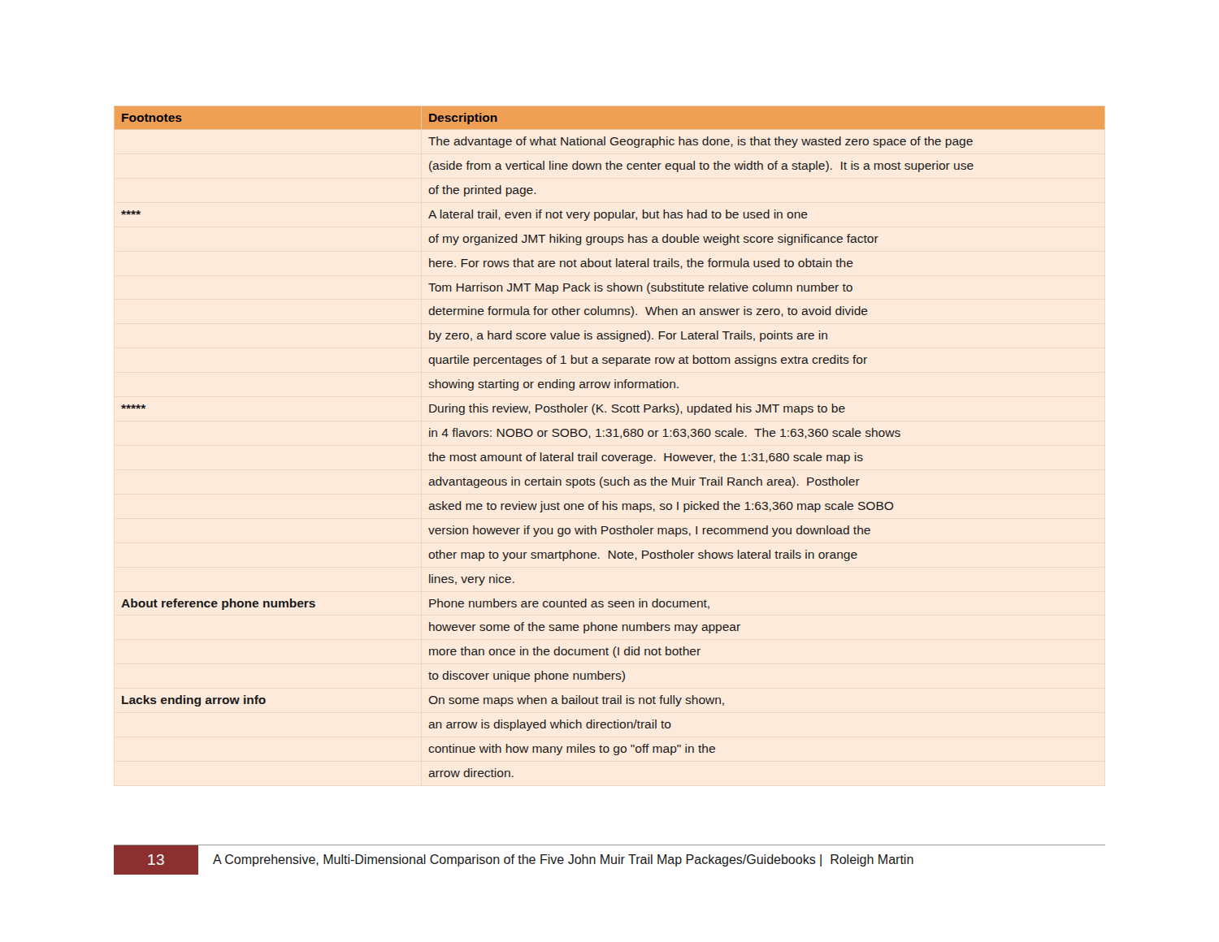| Footnotes | Description |
| --- | --- |
| | The advantage of what National Geographic has done, is that they wasted zero space of the page |
| | (aside from a vertical line down the center equal to the width of a staple). It is a most superior use |
| | of the printed page. |
| **** | A lateral trail, even if not very popular, but has had to be used in one |
| | of my organized JMT hiking groups has a double weight score significance factor |
| | here. For rows that are not about lateral trails, the formula used to obtain the |
| | Tom Harrison JMT Map Pack is shown (substitute relative column number to |
| | determine formula for other columns). When an answer is zero, to avoid divide |
| | by zero, a hard score value is assigned). For Lateral Trails, points are in |
| | quartile percentages of 1 but a separate row at bottom assigns extra credits for |
| | showing starting or ending arrow information. |
| ***** | During this review, Postholer (K. Scott Parks), updated his JMT maps to be |
| | in 4 flavors: NOBO or SOBO, 1:31,680 or 1:63,360 scale. The 1:63,360 scale shows |
| | the most amount of lateral trail coverage. However, the 1:31,680 scale map is |
| | advantageous in certain spots (such as the Muir Trail Ranch area). Postholer |
| | asked me to review just one of his maps, so I picked the 1:63,360 map scale SOBO |
| | version however if you go with Postholer maps, I recommend you download the |
| | other map to your smartphone. Note, Postholer shows lateral trails in orange |
| | lines, very nice. |
| About reference phone numbers | Phone numbers are counted as seen in document, |
| | however some of the same phone numbers may appear |
| | more than once in the document (I did not bother |
| | to discover unique phone numbers) |
| Lacks ending arrow info | On some maps when a bailout trail is not fully shown, |
| | an arrow is displayed which direction/trail to |
| | continue with how many miles to go "off map" in the |
| | arrow direction. |
13
A Comprehensive, Multi-Dimensional Comparison of the Five John Muir Trail Map Packages/Guidebooks | Roleigh Martin